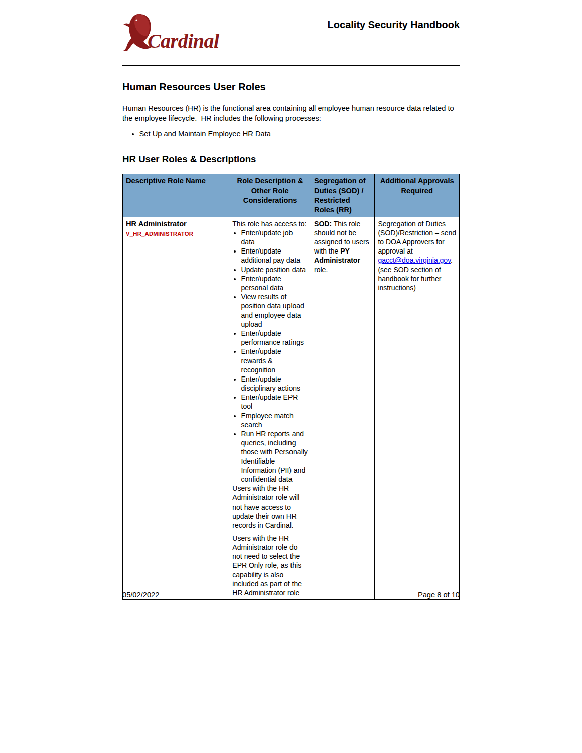Cardinal
Locality Security Handbook
Human Resources User Roles
Human Resources (HR) is the functional area containing all employee human resource data related to the employee lifecycle. HR includes the following processes:
Set Up and Maintain Employee HR Data
HR User Roles & Descriptions
| Descriptive Role Name | Role Description & Other Role Considerations | Segregation of Duties (SOD) / Restricted Roles (RR) | Additional Approvals Required |
| --- | --- | --- | --- |
| HR Administrator V_HR_ADMINISTRATOR | This role has access to: Enter/update job data Enter/update additional pay data Update position data Enter/update personal data View results of position data upload and employee data upload Enter/update performance ratings Enter/update rewards & recognition Enter/update disciplinary actions Enter/update EPR tool Employee match search Run HR reports and queries, including those with Personally Identifiable Information (PII) and confidential data Users with the HR Administrator role will not have access to update their own HR records in Cardinal. Users with the HR Administrator role do not need to select the EPR Only role, as this capability is also included as part of the HR Administrator role | SOD: This role should not be assigned to users with the PY Administrator role. | Segregation of Duties (SOD)/Restriction – send to DOA Approvers for approval at gacct@doa.virginia.gov . (see SOD section of handbook for further instructions) |
05/02/2022
Page 8 of 10